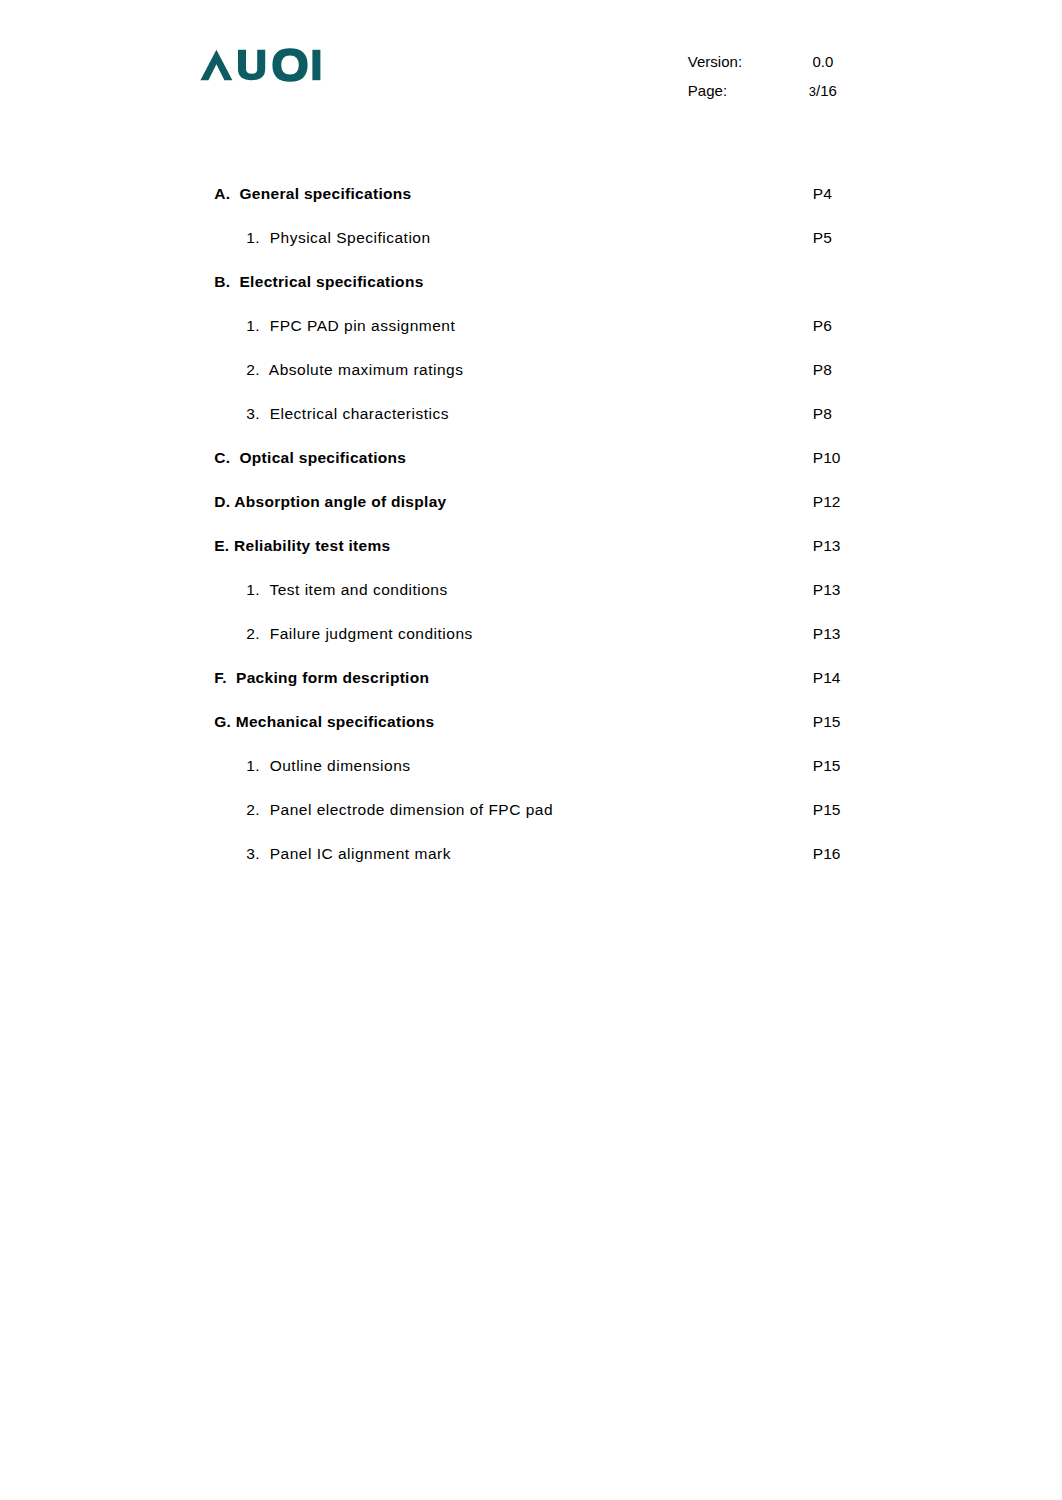Version: 0.0
Page: 3/16
A. General specifications P4
1. Physical Specification P5
B. Electrical specifications
1. FPC PAD pin assignment P6
2. Absolute maximum ratings P8
3. Electrical characteristics P8
C. Optical specifications P10
D. Absorption angle of display P12
E. Reliability test items P13
1. Test item and conditions P13
2. Failure judgment conditions P13
F. Packing form description P14
G. Mechanical specifications P15
1. Outline dimensions P15
2. Panel electrode dimension of FPC pad P15
3. Panel IC alignment mark P16